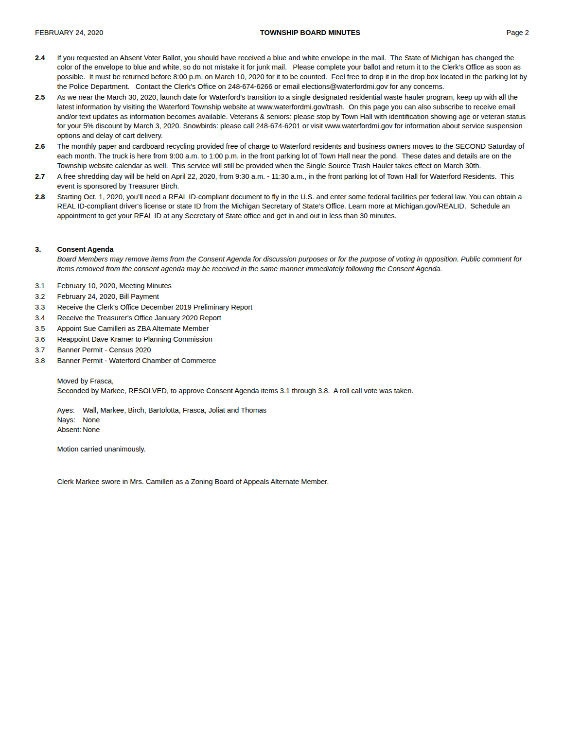FEBRUARY 24, 2020
TOWNSHIP BOARD MINUTES
Page 2
2.4
If you requested an Absent Voter Ballot, you should have received a blue and white envelope in the mail. The State of Michigan has changed the color of the envelope to blue and white, so do not mistake it for junk mail. Please complete your ballot and return it to the Clerk’s Office as soon as possible. It must be returned before 8:00 p.m. on March 10, 2020 for it to be counted. Feel free to drop it in the drop box located in the parking lot by the Police Department. Contact the Clerk’s Office on 248-674-6266 or email elections@waterfordmi.gov for any concerns.
2.5
As we near the March 30, 2020, launch date for Waterford’s transition to a single designated residential waste hauler program, keep up with all the latest information by visiting the Waterford Township website at www.waterfordmi.gov/trash. On this page you can also subscribe to receive email and/or text updates as information becomes available. Veterans & seniors: please stop by Town Hall with identification showing age or veteran status for your 5% discount by March 3, 2020. Snowbirds: please call 248-674-6201 or visit www.waterfordmi.gov for information about service suspension options and delay of cart delivery.
2.6
The monthly paper and cardboard recycling provided free of charge to Waterford residents and business owners moves to the SECOND Saturday of each month. The truck is here from 9:00 a.m. to 1:00 p.m. in the front parking lot of Town Hall near the pond. These dates and details are on the Township website calendar as well. This service will still be provided when the Single Source Trash Hauler takes effect on March 30th.
2.7
A free shredding day will be held on April 22, 2020, from 9:30 a.m. - 11:30 a.m., in the front parking lot of Town Hall for Waterford Residents. This event is sponsored by Treasurer Birch.
2.8
Starting Oct. 1, 2020, you’ll need a REAL ID-compliant document to fly in the U.S. and enter some federal facilities per federal law. You can obtain a REAL ID-compliant driver's license or state ID from the Michigan Secretary of State’s Office. Learn more at Michigan.gov/REALID. Schedule an appointment to get your REAL ID at any Secretary of State office and get in and out in less than 30 minutes.
3.
Consent Agenda
Board Members may remove items from the Consent Agenda for discussion purposes or for the purpose of voting in opposition. Public comment for items removed from the consent agenda may be received in the same manner immediately following the Consent Agenda.
3.1
February 10, 2020, Meeting Minutes
3.2
February 24, 2020, Bill Payment
3.3
Receive the Clerk's Office December 2019 Preliminary Report
3.4
Receive the Treasurer's Office January 2020 Report
3.5
Appoint Sue Camilleri as ZBA Alternate Member
3.6
Reappoint Dave Kramer to Planning Commission
3.7
Banner Permit - Census 2020
3.8
Banner Permit - Waterford Chamber of Commerce
Moved by Frasca,
Seconded by Markee, RESOLVED, to approve Consent Agenda items 3.1 through 3.8. A roll call vote was taken.
Ayes:
Wall, Markee, Birch, Bartolotta, Frasca, Joliat and Thomas
Nays:
None
Absent:
None
Motion carried unanimously.
Clerk Markee swore in Mrs. Camilleri as a Zoning Board of Appeals Alternate Member.